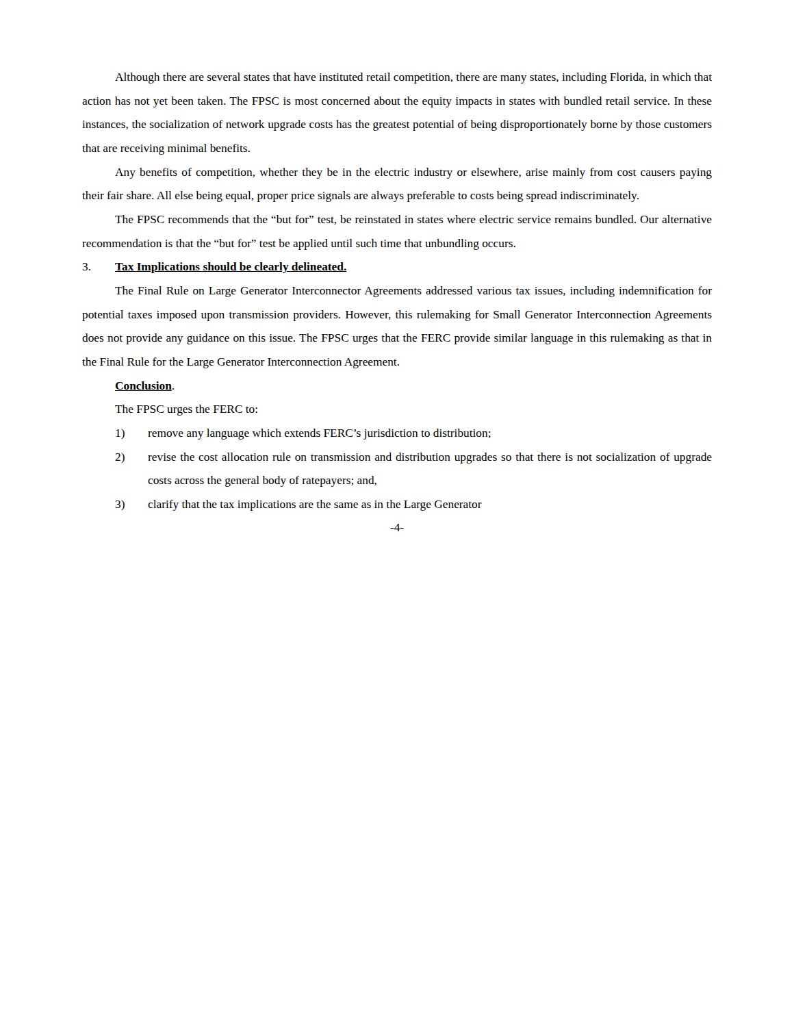Although there are several states that have instituted retail competition, there are many states, including Florida, in which that action has not yet been taken. The FPSC is most concerned about the equity impacts in states with bundled retail service. In these instances, the socialization of network upgrade costs has the greatest potential of being disproportionately borne by those customers that are receiving minimal benefits.
Any benefits of competition, whether they be in the electric industry or elsewhere, arise mainly from cost causers paying their fair share. All else being equal, proper price signals are always preferable to costs being spread indiscriminately.
The FPSC recommends that the “but for” test, be reinstated in states where electric service remains bundled. Our alternative recommendation is that the “but for” test be applied until such time that unbundling occurs.
3. Tax Implications should be clearly delineated.
The Final Rule on Large Generator Interconnector Agreements addressed various tax issues, including indemnification for potential taxes imposed upon transmission providers. However, this rulemaking for Small Generator Interconnection Agreements does not provide any guidance on this issue. The FPSC urges that the FERC provide similar language in this rulemaking as that in the Final Rule for the Large Generator Interconnection Agreement.
Conclusion.
The FPSC urges the FERC to:
1) remove any language which extends FERC’s jurisdiction to distribution;
2) revise the cost allocation rule on transmission and distribution upgrades so that there is not socialization of upgrade costs across the general body of ratepayers; and,
3) clarify that the tax implications are the same as in the Large Generator
-4-